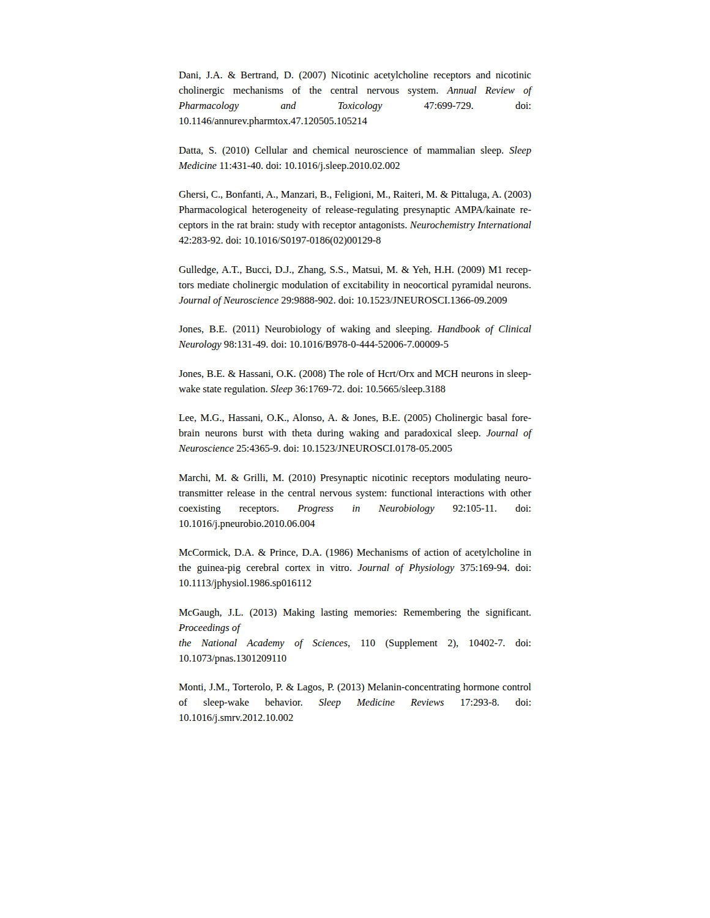Dani, J.A. & Bertrand, D. (2007) Nicotinic acetylcholine receptors and nicotinic cholinergic mechanisms of the central nervous system. Annual Review of Pharmacology and Toxicology 47:699-729. doi: 10.1146/annurev.pharmtox.47.120505.105214
Datta, S. (2010) Cellular and chemical neuroscience of mammalian sleep. Sleep Medicine 11:431-40. doi: 10.1016/j.sleep.2010.02.002
Ghersi, C., Bonfanti, A., Manzari, B., Feligioni, M., Raiteri, M. & Pittaluga, A. (2003) Pharmacological heterogeneity of release-regulating presynaptic AMPA/kainate receptors in the rat brain: study with receptor antagonists. Neurochemistry International 42:283-92. doi: 10.1016/S0197-0186(02)00129-8
Gulledge, A.T., Bucci, D.J., Zhang, S.S., Matsui, M. & Yeh, H.H. (2009) M1 receptors mediate cholinergic modulation of excitability in neocortical pyramidal neurons. Journal of Neuroscience 29:9888-902. doi: 10.1523/JNEUROSCI.1366-09.2009
Jones, B.E. (2011) Neurobiology of waking and sleeping. Handbook of Clinical Neurology 98:131-49. doi: 10.1016/B978-0-444-52006-7.00009-5
Jones, B.E. & Hassani, O.K. (2008) The role of Hcrt/Orx and MCH neurons in sleep-wake state regulation. Sleep 36:1769-72. doi: 10.5665/sleep.3188
Lee, M.G., Hassani, O.K., Alonso, A. & Jones, B.E. (2005) Cholinergic basal forebrain neurons burst with theta during waking and paradoxical sleep. Journal of Neuroscience 25:4365-9. doi: 10.1523/JNEUROSCI.0178-05.2005
Marchi, M. & Grilli, M. (2010) Presynaptic nicotinic receptors modulating neurotransmitter release in the central nervous system: functional interactions with other coexisting receptors. Progress in Neurobiology 92:105-11. doi: 10.1016/j.pneurobio.2010.06.004
McCormick, D.A. & Prince, D.A. (1986) Mechanisms of action of acetylcholine in the guinea-pig cerebral cortex in vitro. Journal of Physiology 375:169-94. doi: 10.1113/jphysiol.1986.sp016112
McGaugh, J.L. (2013) Making lasting memories: Remembering the significant. Proceedings of
the National Academy of Sciences, 110 (Supplement 2), 10402-7. doi: 10.1073/pnas.1301209110
Monti, J.M., Torterolo, P. & Lagos, P. (2013) Melanin-concentrating hormone control of sleep-wake behavior. Sleep Medicine Reviews 17:293-8. doi: 10.1016/j.smrv.2012.10.002